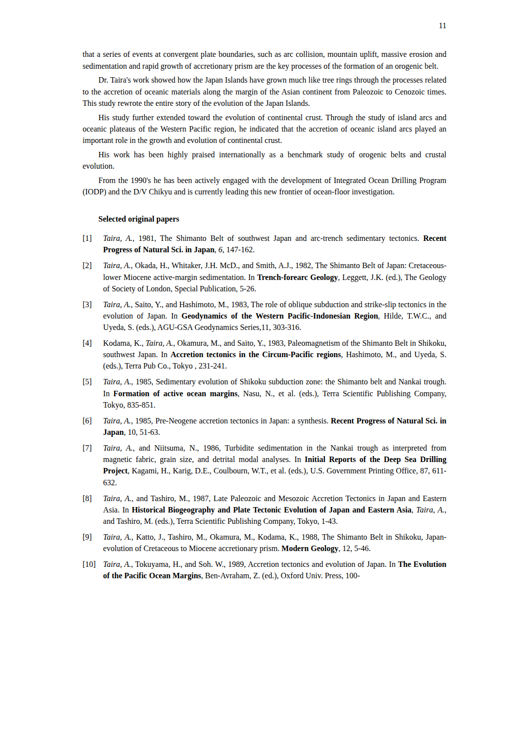11
that a series of events at convergent plate boundaries, such as arc collision, mountain uplift, massive erosion and sedimentation and rapid growth of accretionary prism are the key processes of the formation of an orogenic belt.
Dr. Taira's work showed how the Japan Islands have grown much like tree rings through the processes related to the accretion of oceanic materials along the margin of the Asian continent from Paleozoic to Cenozoic times. This study rewrote the entire story of the evolution of the Japan Islands.
His study further extended toward the evolution of continental crust. Through the study of island arcs and oceanic plateaus of the Western Pacific region, he indicated that the accretion of oceanic island arcs played an important role in the growth and evolution of continental crust.
His work has been highly praised internationally as a benchmark study of orogenic belts and crustal evolution.
From the 1990's he has been actively engaged with the development of Integrated Ocean Drilling Program (IODP) and the D/V Chikyu and is currently leading this new frontier of ocean-floor investigation.
Selected original papers
[1] Taira, A., 1981, The Shimanto Belt of southwest Japan and arc-trench sedimentary tectonics. Recent Progress of Natural Sci. in Japan, 6, 147-162.
[2] Taira, A., Okada, H., Whitaker, J.H. McD., and Smith, A.J., 1982, The Shimanto Belt of Japan: Cretaceous-lower Miocene active-margin sedimentation. In Trench-forearc Geology, Leggett, J.K. (ed.), The Geology of Society of London, Special Publication, 5-26.
[3] Taira, A., Saito, Y., and Hashimoto, M., 1983, The role of oblique subduction and strike-slip tectonics in the evolution of Japan. In Geodynamics of the Western Pacific-Indonesian Region, Hilde, T.W.C., and Uyeda, S. (eds.), AGU-GSA Geodynamics Series,11, 303-316.
[4] Kodama, K., Taira, A., Okamura, M., and Saito, Y., 1983, Paleomagnetism of the Shimanto Belt in Shikoku, southwest Japan. In Accretion tectonics in the Circum-Pacific regions, Hashimoto, M., and Uyeda, S. (eds.), Terra Pub Co., Tokyo , 231-241.
[5] Taira, A., 1985, Sedimentary evolution of Shikoku subduction zone: the Shimanto belt and Nankai trough. In Formation of active ocean margins, Nasu, N., et al. (eds.), Terra Scientific Publishing Company, Tokyo, 835-851.
[6] Taira, A., 1985, Pre-Neogene accretion tectonics in Japan: a synthesis. Recent Progress of Natural Sci. in Japan, 10, 51-63.
[7] Taira, A., and Niitsuma, N., 1986, Turbidite sedimentation in the Nankai trough as interpreted from magnetic fabric, grain size, and detrital modal analyses. In Initial Reports of the Deep Sea Drilling Project, Kagami, H., Karig, D.E., Coulbourn, W.T., et al. (eds.), U.S. Government Printing Office, 87, 611-632.
[8] Taira, A., and Tashiro, M., 1987, Late Paleozoic and Mesozoic Accretion Tectonics in Japan and Eastern Asia. In Historical Biogeography and Plate Tectonic Evolution of Japan and Eastern Asia, Taira, A., and Tashiro, M. (eds.), Terra Scientific Publishing Company, Tokyo, 1-43.
[9] Taira, A., Katto, J., Tashiro, M., Okamura, M., Kodama, K., 1988, The Shimanto Belt in Shikoku, Japan-evolution of Cretaceous to Miocene accretionary prism. Modern Geology, 12, 5-46.
[10] Taira, A., Tokuyama, H., and Soh. W., 1989, Accretion tectonics and evolution of Japan. In The Evolution of the Pacific Ocean Margins, Ben-Avraham, Z. (ed.), Oxford Univ. Press, 100-